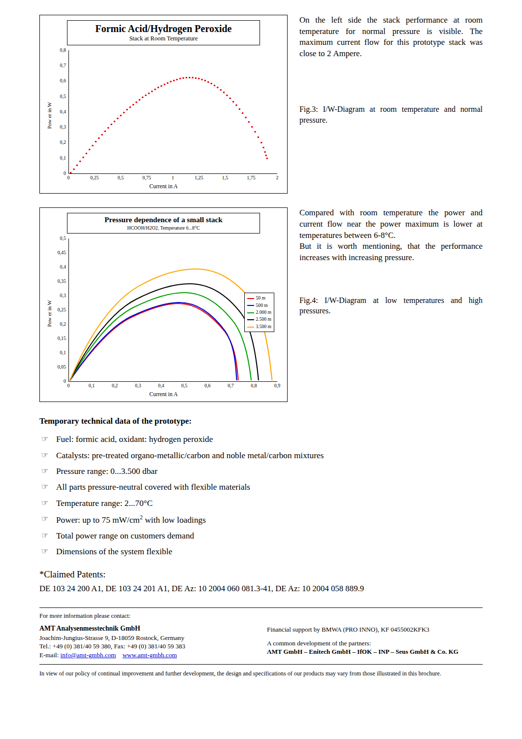Formic Acid/Hydrogen Peroxide Stack at Room Temperature
Pow er in W
0,8 0,7 0,6 0,5 0,4 0,3 0,2 0,1 0
0 0,25 0,5 0,75 1 1,25 1,5 1,75 2
Current in A
On the left side the stack performance at room temperature for normal pressure is visible. The maximum current flow for this prototype stack was close to 2 Ampere.
Fig.3: I/W-Diagram at room temperature and normal pressure.
Pressure dependence of a small stack HCOOH/H2O2, Temperature 6...8°C
Pow er in W
0,5 0,45 0,4 0,35 0,3 0,25 0,2 0,15 0,1 0,05 0
50 m
500 m
2.000 m
2.500 m
3.500 m
0 0,1 0,2 0,3 0,4 0,5 0,6 0,7 0,8 0,9
Current in A
Compared with room temperature the power and current flow near the power maximum is lower at temperatures between 6-8°C.
But it is worth mentioning, that the performance increases with increasing pressure.
Fig.4: I/W-Diagram at low temperatures and high pressures.
Temporary technical data of the prototype:
Fuel: formic acid, oxidant: hydrogen peroxide
Catalysts: pre-treated organo-metallic/carbon and noble metal/carbon mixtures
Pressure range: 0...3.500 dbar
All parts pressure-neutral covered with flexible materials
Temperature range: 2...70°C
Power: up to 75 mW/cm2 with low loadings
Total power range on customers demand
Dimensions of the system flexible
*Claimed Patents:
DE 103 24 200 A1, DE 103 24 201 A1, DE Az: 10 2004 060 081.3-41, DE Az: 10 2004 058 889.9
For more information please contact:
AMT Analysenmesstechnik GmbH
Joachim-Jungius-Strasse 9, D-18059 Rostock, Germany
Tel.: +49 (0) 381/40 59 380, Fax: +49 (0) 381/40 59 383
E-mail: info@amt-gmbh.com www.amt-gmbh.com
Financial support by BMWA (PRO INNO), KF 0455002KFK3
A common development of the partners:
AMT GmbH – Enitech GmbH – IfOK – INP – Seus GmbH & Co. KG
In view of our policy of continual improvement and further development, the design and specifications of our products may vary from those illustrated in this brochure.